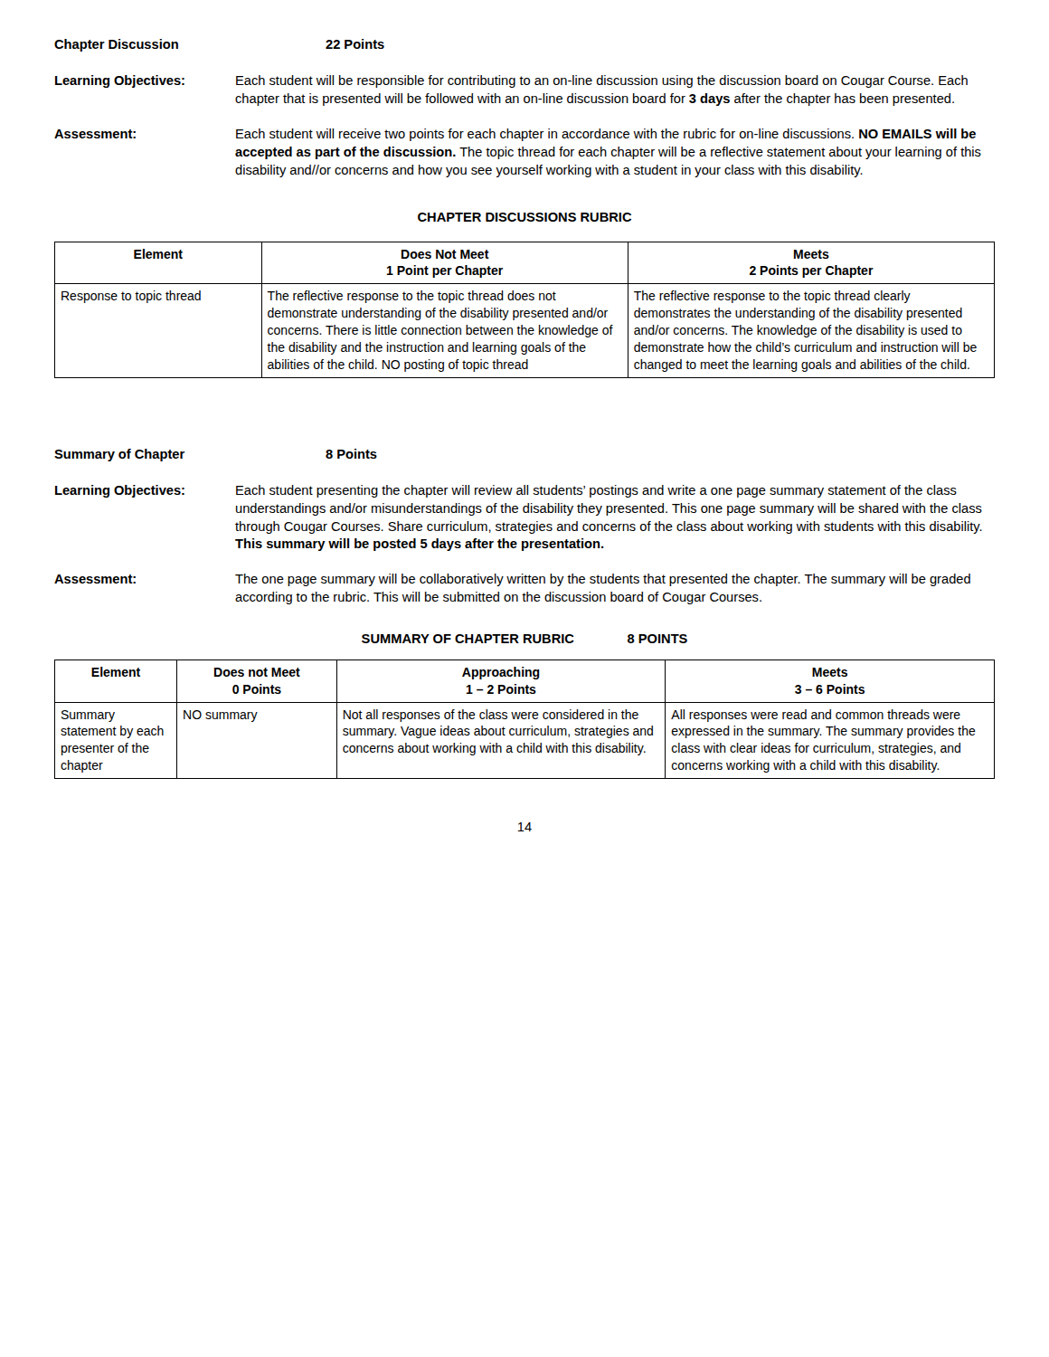Chapter Discussion 22 Points
Learning Objectives:
Each student will be responsible for contributing to an on-line discussion using the discussion board on Cougar Course. Each chapter that is presented will be followed with an on-line discussion board for 3 days after the chapter has been presented.
Assessment:
Each student will receive two points for each chapter in accordance with the rubric for on-line discussions. NO EMAILS will be accepted as part of the discussion. The topic thread for each chapter will be a reflective statement about your learning of this disability and//or concerns and how you see yourself working with a student in your class with this disability.
CHAPTER DISCUSSIONS RUBRIC
| Element | Does Not Meet 1 Point per Chapter | Meets 2 Points per Chapter |
| --- | --- | --- |
| Response to topic thread | The reflective response to the topic thread does not demonstrate understanding of the disability presented and/or concerns. There is little connection between the knowledge of the disability and the instruction and learning goals of the abilities of the child. NO posting of topic thread | The reflective response to the topic thread clearly demonstrates the understanding of the disability presented and/or concerns. The knowledge of the disability is used to demonstrate how the child’s curriculum and instruction will be changed to meet the learning goals and abilities of the child. |
Summary of Chapter 8 Points
Learning Objectives:
Each student presenting the chapter will review all students’ postings and write a one page summary statement of the class understandings and/or misunderstandings of the disability they presented. This one page summary will be shared with the class through Cougar Courses. Share curriculum, strategies and concerns of the class about working with students with this disability. This summary will be posted 5 days after the presentation.
Assessment:
The one page summary will be collaboratively written by the students that presented the chapter. The summary will be graded according to the rubric. This will be submitted on the discussion board of Cougar Courses.
SUMMARY OF CHAPTER RUBRIC8 POINTS
| Element | Does not Meet 0 Points | Approaching 1 – 2 Points | Meets 3 – 6 Points |
| --- | --- | --- | --- |
| Summary statement by each presenter of the chapter | NO summary | Not all responses of the class were considered in the summary. Vague ideas about curriculum, strategies and concerns about working with a child with this disability. | All responses were read and common threads were expressed in the summary. The summary provides the class with clear ideas for curriculum, strategies, and concerns working with a child with this disability. |
14